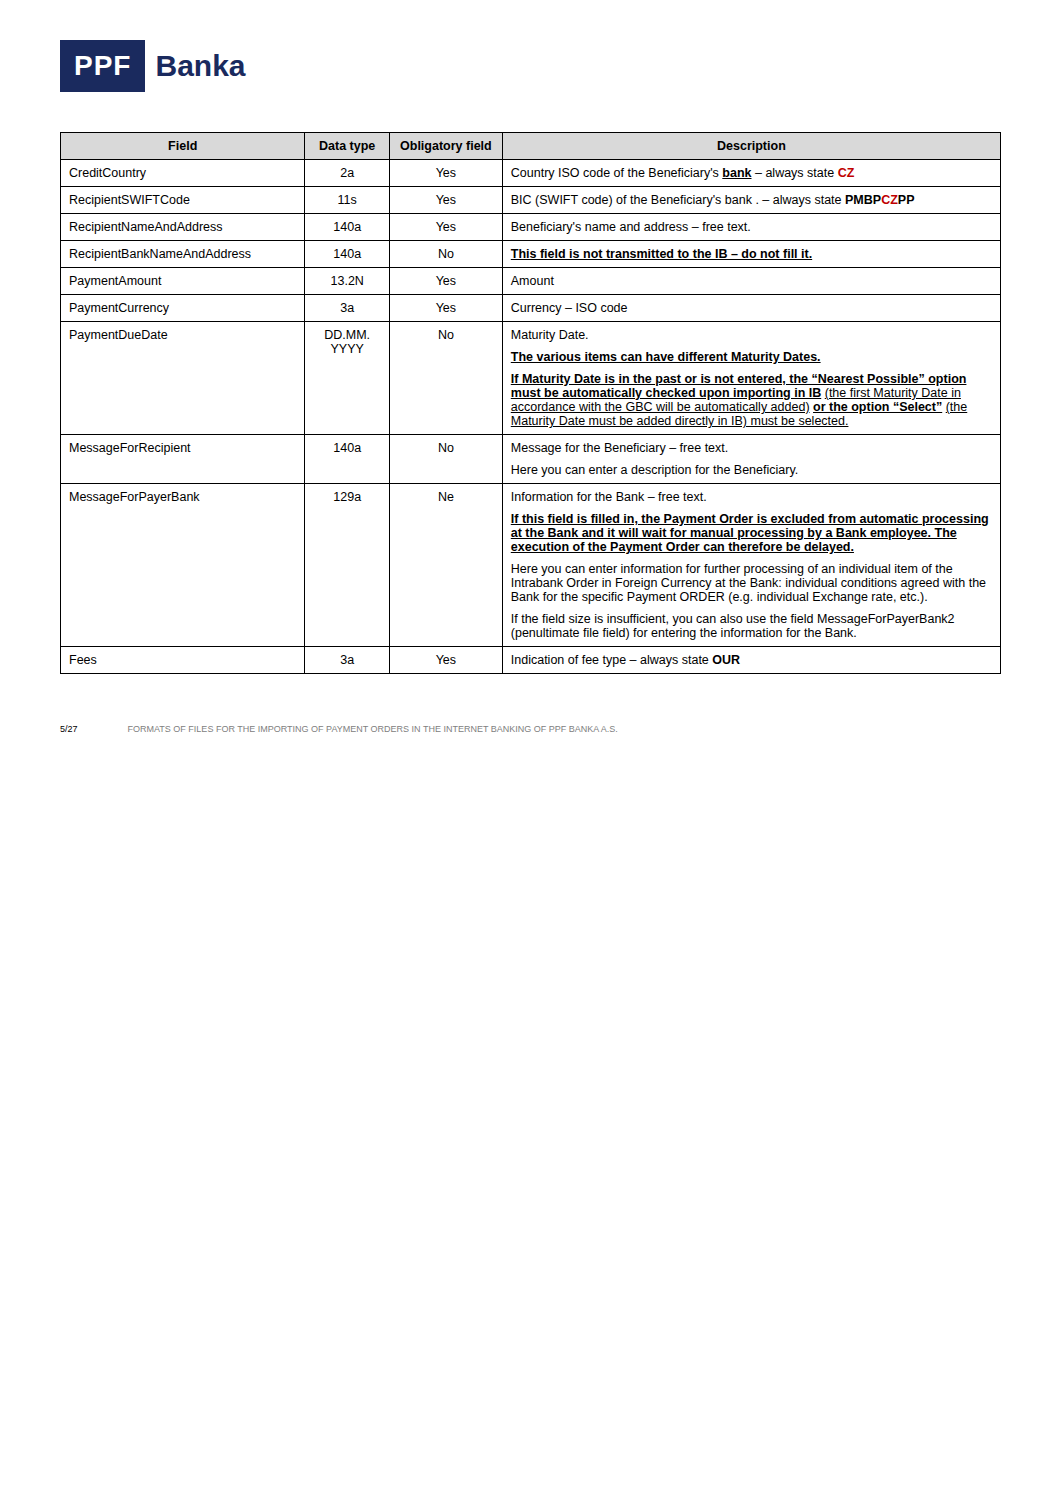PPF Banka
| Field | Data type | Obligatory field | Description |
| --- | --- | --- | --- |
| CreditCountry | 2a | Yes | Country ISO code of the Beneficiary's bank – always state CZ |
| RecipientSWIFTCode | 11s | Yes | BIC (SWIFT code) of the Beneficiary's bank . – always state PMBP CZ PP |
| RecipientNameAndAddress | 140a | Yes | Beneficiary's name and address – free text. |
| RecipientBankNameAndAddress | 140a | No | This field is not transmitted to the IB – do not fill it. |
| PaymentAmount | 13.2N | Yes | Amount |
| PaymentCurrency | 3a | Yes | Currency – ISO code |
| PaymentDueDate | DD.MM. YYYY | No | Maturity Date. The various items can have different Maturity Dates. If Maturity Date is in the past or is not entered, the “Nearest Possible” option must be automatically checked upon importing in IB (the first Maturity Date in accordance with the GBC will be automatically added) or the option “Select” (the Maturity Date must be added directly in IB) must be selected. |
| MessageForRecipient | 140a | No | Message for the Beneficiary – free text. Here you can enter a description for the Beneficiary. |
| MessageForPayerBank | 129a | Ne | Information for the Bank – free text. If this field is filled in, the Payment Order is excluded from automatic processing at the Bank and it will wait for manual processing by a Bank employee. The execution of the Payment Order can therefore be delayed. Here you can enter information for further processing of an individual item of the Intrabank Order in Foreign Currency at the Bank: individual conditions agreed with the Bank for the specific Payment ORDER (e.g. individual Exchange rate, etc.). If the field size is insufficient, you can also use the field MessageForPayerBank2 (penultimate file field) for entering the information for the Bank. |
| Fees | 3a | Yes | Indication of fee type – always state OUR |
5/27 FORMATS OF FILES FOR THE IMPORTING OF PAYMENT ORDERS IN THE INTERNET BANKING OF PPF BANKA A.S.